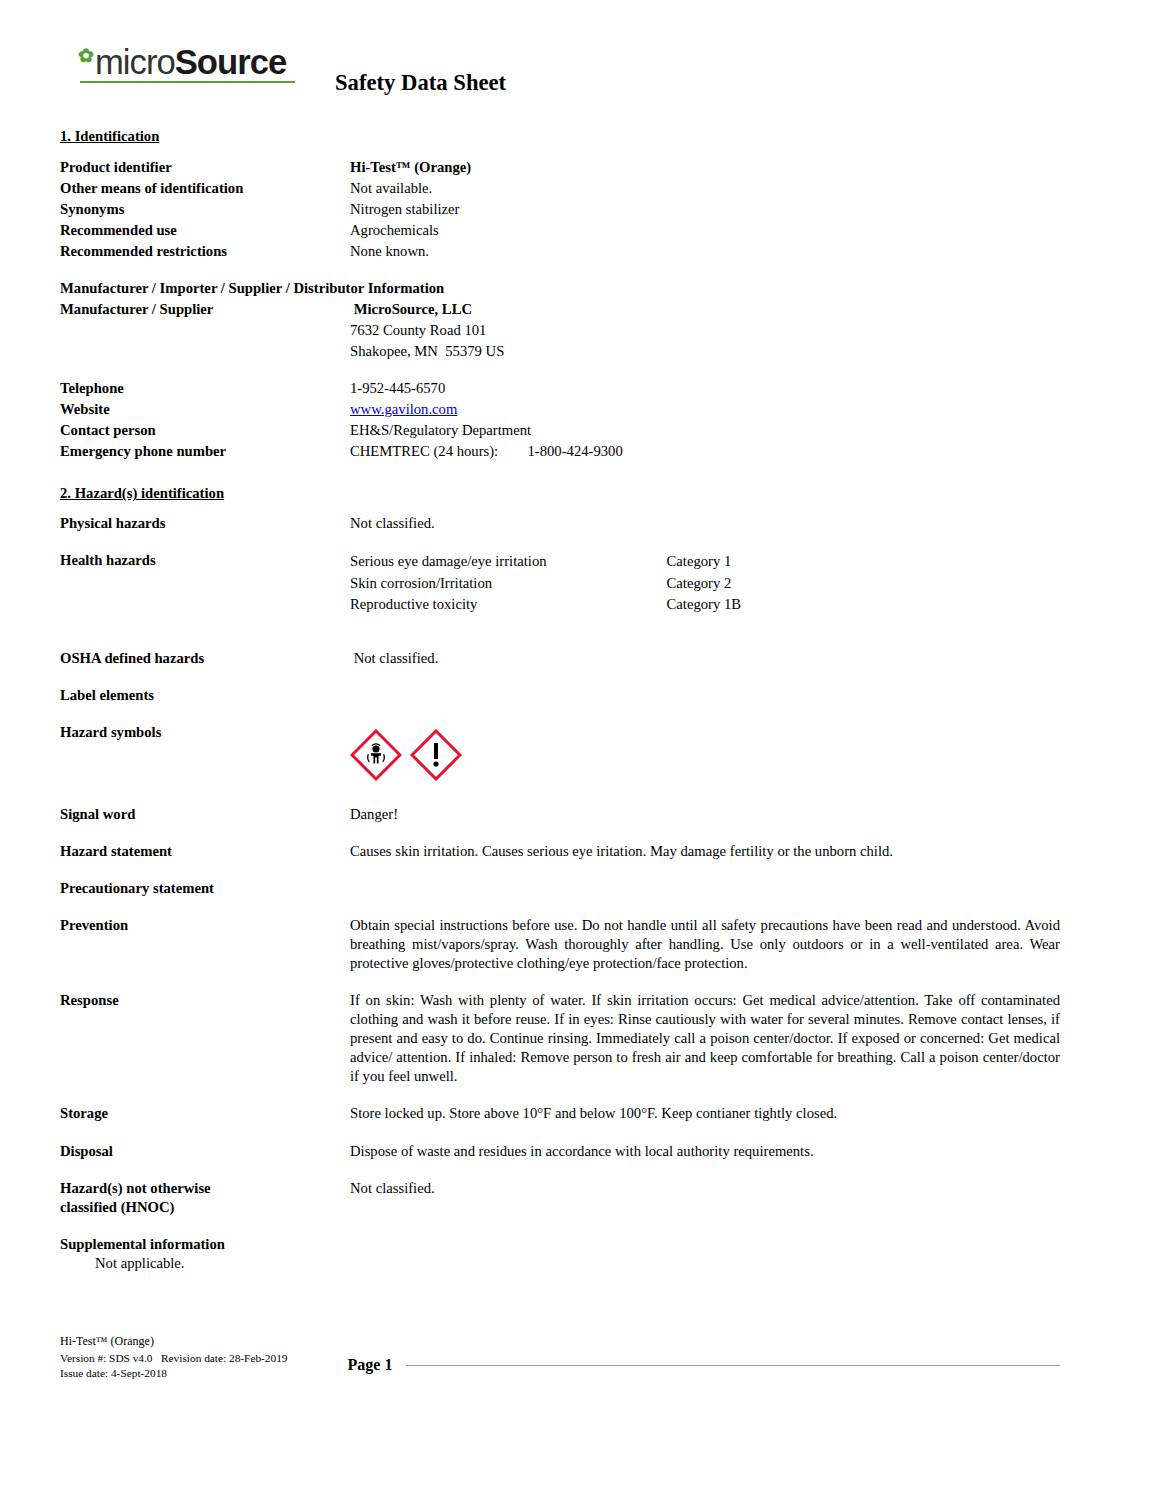✿micro Source
Safety Data Sheet
1. Identification
| Product identifier | Hi-Test™ (Orange) |
| Other means of identification | Not available. |
| Synonyms | Nitrogen stabilizer |
| Recommended use | Agrochemicals |
| Recommended restrictions | None known. |
| Manufacturer / Importer / Supplier / Distributor Information |
| Manufacturer / Supplier | MicroSource, LLC |
| | 7632 County Road 101 |
| | Shakopee, MN 55379 US |
| Telephone | 1-952-445-6570 |
| Website | www.gavilon.com |
| Contact person | EH&S/Regulatory Department |
| Emergency phone number | CHEMTREC (24 hours): 1-800-424-9300 |
2. Hazard(s) identification
| Physical hazards | Not classified. |
| Health hazards | / Serious eye damage/eye irritation / Category 1 / / Skin corrosion/Irritation / Category 2 / / Reproductive toxicity / Category 1B / |
| OSHA defined hazards | Not classified. |
| Label elements | |
| Hazard symbols | |
| Signal word | Danger! |
| Hazard statement | Causes skin irritation. Causes serious eye iritation. May damage fertility or the unborn child. |
| Precautionary statement | |
| Prevention | Obtain special instructions before use. Do not handle until all safety precautions have been read and understood. Avoid breathing mist/vapors/spray. Wash thoroughly after handling. Use only outdoors or in a well-ventilated area. Wear protective gloves/protective clothing/eye protection/face protection. |
| Response | If on skin: Wash with plenty of water. If skin irritation occurs: Get medical advice/attention. Take off contaminated clothing and wash it before reuse. If in eyes: Rinse cautiously with water for several minutes. Remove contact lenses, if present and easy to do. Continue rinsing. Immediately call a poison center/doctor. If exposed or concerned: Get medical advice/ attention. If inhaled: Remove person to fresh air and keep comfortable for breathing. Call a poison center/doctor if you feel unwell. |
| Storage | Store locked up. Store above 10°F and below 100°F. Keep contianer tightly closed. |
| Disposal | Dispose of waste and residues in accordance with local authority requirements. |
| Hazard(s) not otherwise classified (HNOC) | Not classified. |
| Supplemental information Not applicable. |
Hi-Test™ (Orange)
Version #: SDS v4.0 Revision date: 28-Feb-2019
Issue date: 4-Sept-2018
Page 1